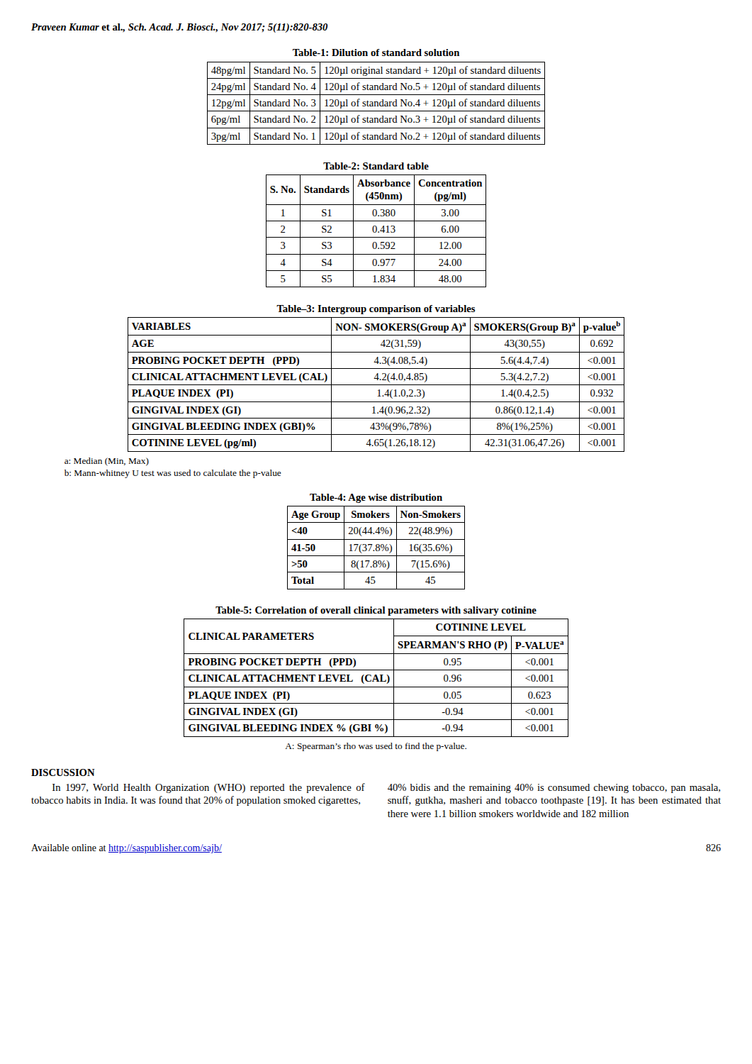Praveen Kumar et al., Sch. Acad. J. Biosci., Nov 2017; 5(11):820-830
Table-1: Dilution of standard solution
| 48pg/ml | Standard No. 5 | 120µl original standard + 120µl of standard diluents |
| 24pg/ml | Standard No. 4 | 120µl of standard No.5 + 120µl of standard diluents |
| 12pg/ml | Standard No. 3 | 120µl of standard No.4 + 120µl of standard diluents |
| 6pg/ml | Standard No. 2 | 120µl of standard No.3 + 120µl of standard diluents |
| 3pg/ml | Standard No. 1 | 120µl of standard No.2 + 120µl of standard diluents |
Table-2: Standard table
| S. No. | Standards | Absorbance (450nm) | Concentration (pg/ml) |
| --- | --- | --- | --- |
| 1 | S1 | 0.380 | 3.00 |
| 2 | S2 | 0.413 | 6.00 |
| 3 | S3 | 0.592 | 12.00 |
| 4 | S4 | 0.977 | 24.00 |
| 5 | S5 | 1.834 | 48.00 |
Table–3: Intergroup comparison of variables
| VARIABLES | NON- SMOKERS(Group A) a | SMOKERS(Group B) a | p-value b |
| --- | --- | --- | --- |
| AGE | 42(31,59) | 43(30,55) | 0.692 |
| PROBING POCKET DEPTH (PPD) | 4.3(4.08,5.4) | 5.6(4.4,7.4) | <0.001 |
| CLINICAL ATTACHMENT LEVEL (CAL) | 4.2(4.0,4.85) | 5.3(4.2,7.2) | <0.001 |
| PLAQUE INDEX (PI) | 1.4(1.0,2.3) | 1.4(0.4,2.5) | 0.932 |
| GINGIVAL INDEX (GI) | 1.4(0.96,2.32) | 0.86(0.12,1.4) | <0.001 |
| GINGIVAL BLEEDING INDEX (GBI)% | 43%(9%,78%) | 8%(1%,25%) | <0.001 |
| COTININE LEVEL (pg/ml) | 4.65(1.26,18.12) | 42.31(31.06,47.26) | <0.001 |
a: Median (Min, Max)
b: Mann-whitney U test was used to calculate the p-value
Table-4: Age wise distribution
| Age Group | Smokers | Non-Smokers |
| --- | --- | --- |
| <40 | 20(44.4%) | 22(48.9%) |
| 41-50 | 17(37.8%) | 16(35.6%) |
| >50 | 8(17.8%) | 7(15.6%) |
| Total | 45 | 45 |
Table-5: Correlation of overall clinical parameters with salivary cotinine
| CLINICAL PARAMETERS | COTININE LEVEL |
| --- | --- |
| SPEARMAN'S RHO (P) | P-VALUE a |
| PROBING POCKET DEPTH (PPD) | 0.95 | <0.001 |
| CLINICAL ATTACHMENT LEVEL (CAL) | 0.96 | <0.001 |
| PLAQUE INDEX (PI) | 0.05 | 0.623 |
| GINGIVAL INDEX (GI) | -0.94 | <0.001 |
| GINGIVAL BLEEDING INDEX % (GBI %) | -0.94 | <0.001 |
A: Spearman’s rho was used to find the p-value.
DISCUSSION
In 1997, World Health Organization (WHO) reported the prevalence of tobacco habits in India. It was found that 20% of population smoked cigarettes,
40% bidis and the remaining 40% is consumed chewing tobacco, pan masala, snuff, gutkha, masheri and tobacco toothpaste [19]. It has been estimated that there were 1.1 billion smokers worldwide and 182 million
Available online at http://saspublisher.com/sajb/
826